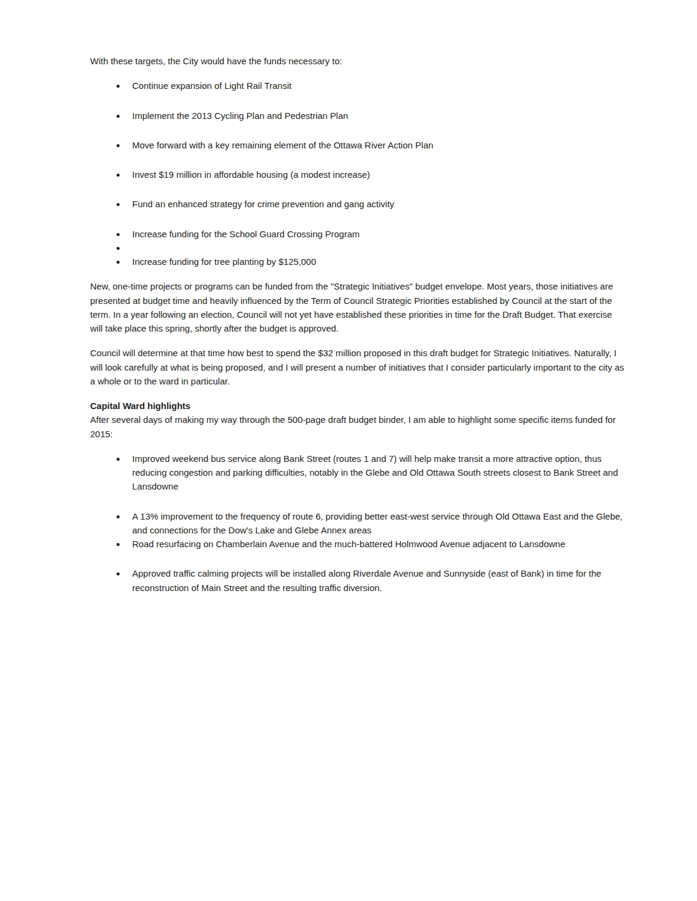With these targets, the City would have the funds necessary to:
Continue expansion of Light Rail Transit
Implement the 2013 Cycling Plan and Pedestrian Plan
Move forward with a key remaining element of the Ottawa River Action Plan
Invest $19 million in affordable housing (a modest increase)
Fund an enhanced strategy for crime prevention and gang activity
Increase funding for the School Guard Crossing Program
Increase funding for tree planting by $125,000
New, one-time projects or programs can be funded from the "Strategic Initiatives" budget envelope. Most years, those initiatives are presented at budget time and heavily influenced by the Term of Council Strategic Priorities established by Council at the start of the term. In a year following an election, Council will not yet have established these priorities in time for the Draft Budget. That exercise will take place this spring, shortly after the budget is approved.
Council will determine at that time how best to spend the $32 million proposed in this draft budget for Strategic Initiatives. Naturally, I will look carefully at what is being proposed, and I will present a number of initiatives that I consider particularly important to the city as a whole or to the ward in particular.
Capital Ward highlights
After several days of making my way through the 500-page draft budget binder, I am able to highlight some specific items funded for 2015:
Improved weekend bus service along Bank Street (routes 1 and 7) will help make transit a more attractive option, thus reducing congestion and parking difficulties, notably in the Glebe and Old Ottawa South streets closest to Bank Street and Lansdowne
A 13% improvement to the frequency of route 6, providing better east-west service through Old Ottawa East and the Glebe, and connections for the Dow's Lake and Glebe Annex areas
Road resurfacing on Chamberlain Avenue and the much-battered Holmwood Avenue adjacent to Lansdowne
Approved traffic calming projects will be installed along Riverdale Avenue and Sunnyside (east of Bank) in time for the reconstruction of Main Street and the resulting traffic diversion.